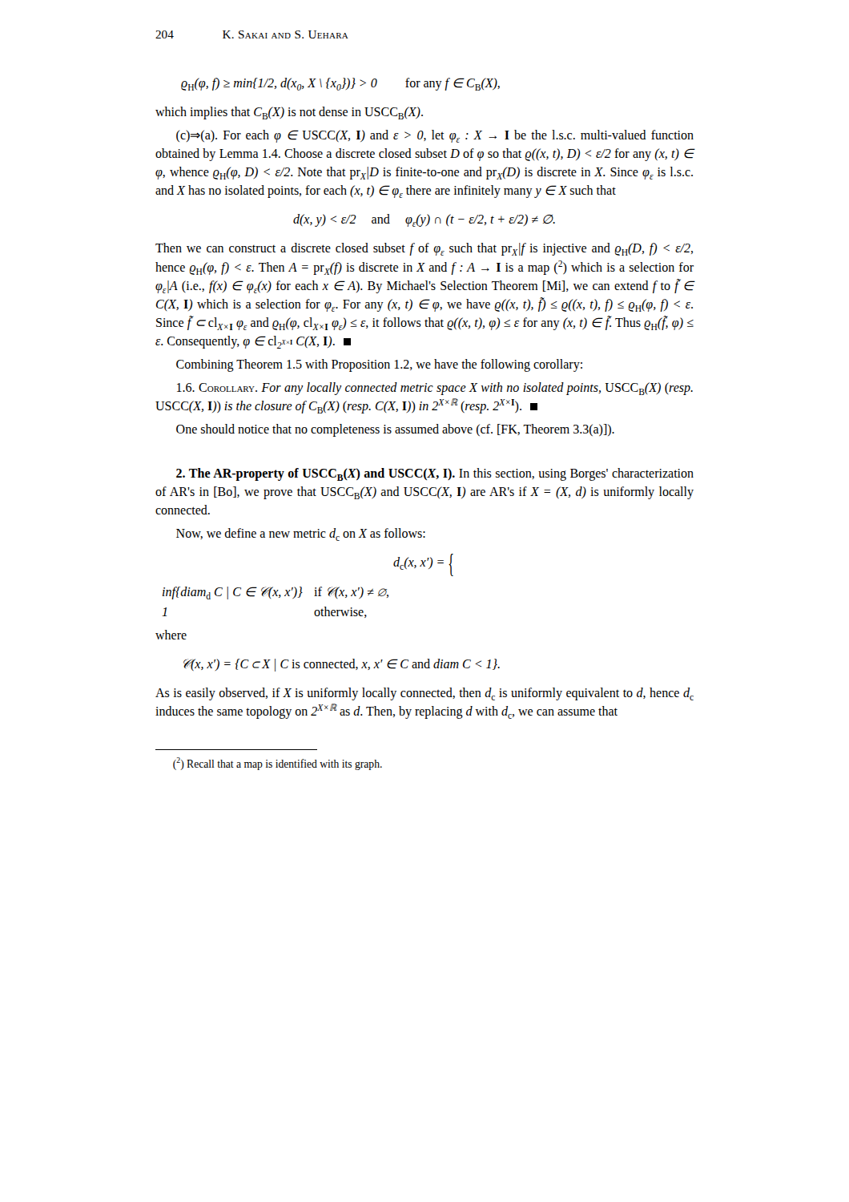204 K. Sakai and S. Uehara
ϱH(φ, f) ≥ min{1/2, d(x0, X \ {x0})} > 0 for any f ∈ CB(X),
which implies that CB(X) is not dense in USCCB(X).
(c)⇒(a). For each φ ∈ USCC(X, I) and ε > 0, let φε : X → I be the l.s.c. multi-valued function obtained by Lemma 1.4. Choose a discrete closed subset D of φ so that ϱ((x, t), D) < ε/2 for any (x, t) ∈ φ, whence ϱH(φ, D) < ε/2. Note that prX|D is finite-to-one and prX(D) is discrete in X. Since φε is l.s.c. and X has no isolated points, for each (x, t) ∈ φε there are infinitely many y ∈ X such that
d(x, y) < ε/2 and φε(y) ∩ (t − ε/2, t + ε/2) ≠ ∅.
Then we can construct a discrete closed subset f of φε such that prX|f is injective and ϱH(D, f) < ε/2, hence ϱH(φ, f) < ε. Then A = prX(f) is discrete in X and f : A → I is a map (2) which is a selection for φε|A (i.e., f(x) ∈ φε(x) for each x ∈ A). By Michael's Selection Theorem [Mi], we can extend f to f̃ ∈ C(X, I) which is a selection for φε. For any (x, t) ∈ φ, we have ϱ((x, t), f̃) ≤ ϱ((x, t), f) ≤ ϱH(φ, f) < ε. Since f̃ ⊂ clX×I φε and ϱH(φ, clX×I φε) ≤ ε, it follows that ϱ((x, t), φ) ≤ ε for any (x, t) ∈ f̃. Thus ϱH(f̃, φ) ≤ ε. Consequently, φ ∈ cl2X×I C(X, I).
Combining Theorem 1.5 with Proposition 1.2, we have the following corollary:
1.6. Corollary. For any locally connected metric space X with no isolated points, USCCB(X) (resp. USCC(X, I)) is the closure of CB(X) (resp. C(X, I)) in 2X×ℝ (resp. 2X×I).
One should notice that no completeness is assumed above (cf. [FK, Theorem 3.3(a)]).
2. The AR-property of USCCB(X) and USCC(X, I). In this section, using Borges' characterization of AR's in [Bo], we prove that USCCB(X) and USCC(X, I) are AR's if X = (X, d) is uniformly locally connected.
Now, we define a new metric dc on X as follows:
dc(x, x′) = {
| inf{diam d C / C ∈ 𝒞(x, x′)} | if 𝒞(x, x′) ≠ ∅ , |
| 1 | otherwise, |
where
𝒞(x, x′) = {C ⊂ X | C is connected, x, x′ ∈ C and diam C < 1}.
As is easily observed, if X is uniformly locally connected, then dc is uniformly equivalent to d, hence dc induces the same topology on 2X×ℝ as d. Then, by replacing d with dc, we can assume that
(2) Recall that a map is identified with its graph.